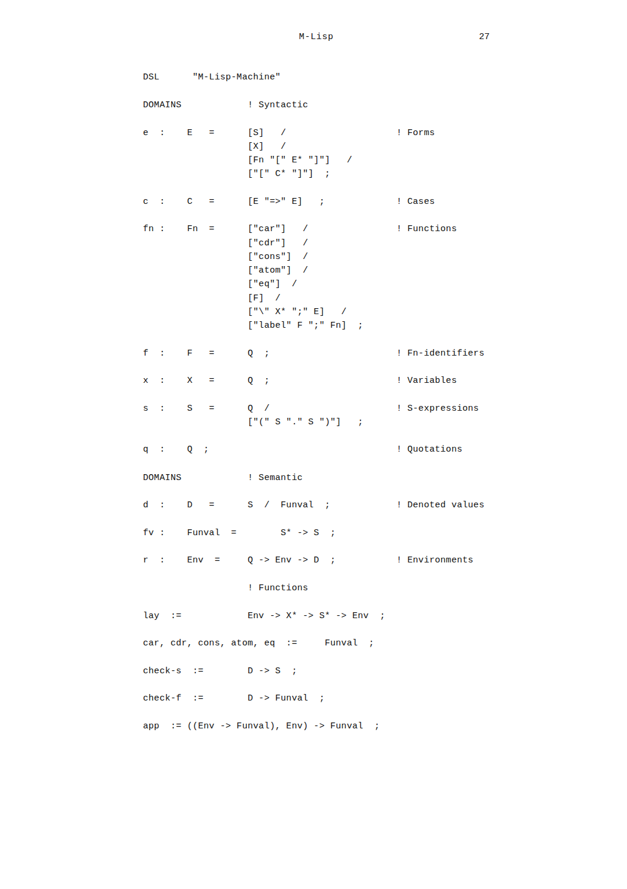M-Lisp
27
DSL      "M-Lisp-Machine"
DOMAINS            ! Syntactic

e  :    E   =      [S]   /                    ! Forms
                   [X]   /
                   [Fn "[" E* "]"]   /
                   ["[" C* "]"]  ;

c  :    C   =      [E "=>" E]   ;             ! Cases

fn :    Fn  =      ["car"]   /                ! Functions
                   ["cdr"]   /
                   ["cons"]  /
                   ["atom"]  /
                   ["eq"]  /
                   [F]  /
                   ["\" X* ";" E]   /
                   ["label" F ";" Fn]  ;

f  :    F   =      Q  ;                       ! Fn-identifiers

x  :    X   =      Q  ;                       ! Variables

s  :    S   =      Q  /                       ! S-expressions
                   ["(" S "." S ")"]   ;

q  :    Q  ;                                  ! Quotations
DOMAINS            ! Semantic

d  :    D   =      S  /  Funval  ;            ! Denoted values

fv :    Funval  =        S* -> S  ;

r  :    Env  =     Q -> Env -> D  ;           ! Environments
                   ! Functions

lay  :=            Env -> X* -> S* -> Env  ;

car, cdr, cons, atom, eq  :=     Funval  ;

check-s  :=        D -> S  ;

check-f  :=        D -> Funval  ;

app  := ((Env -> Funval), Env) -> Funval  ;